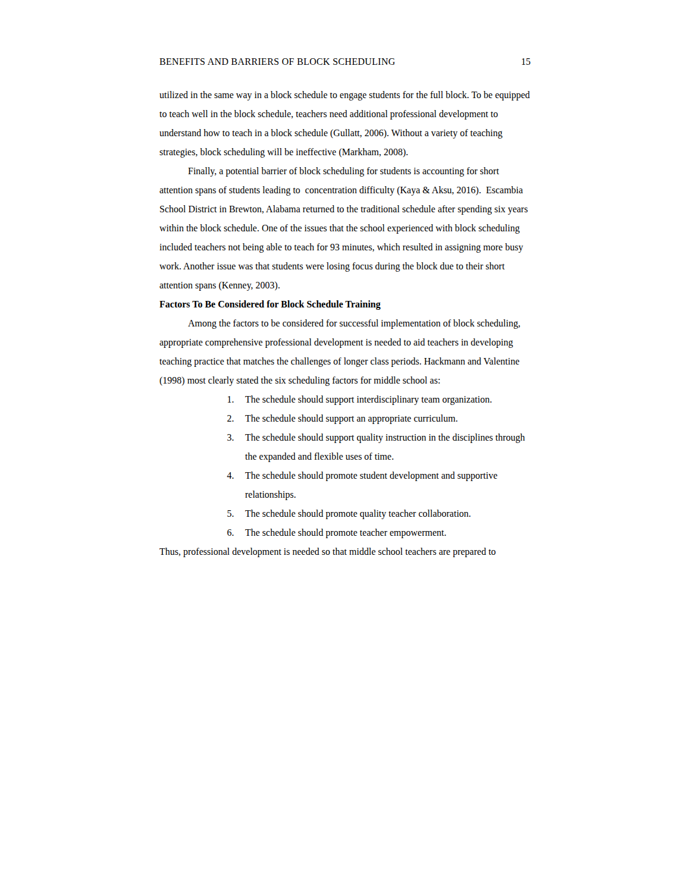Benefits and Barriers of Block Scheduling 15
utilized in the same way in a block schedule to engage students for the full block. To be equipped to teach well in the block schedule, teachers need additional professional development to understand how to teach in a block schedule (Gullatt, 2006). Without a variety of teaching strategies, block scheduling will be ineffective (Markham, 2008).
Finally, a potential barrier of block scheduling for students is accounting for short attention spans of students leading to concentration difficulty (Kaya & Aksu, 2016). Escambia School District in Brewton, Alabama returned to the traditional schedule after spending six years within the block schedule. One of the issues that the school experienced with block scheduling included teachers not being able to teach for 93 minutes, which resulted in assigning more busy work. Another issue was that students were losing focus during the block due to their short attention spans (Kenney, 2003).
Factors To Be Considered for Block Schedule Training
Among the factors to be considered for successful implementation of block scheduling, appropriate comprehensive professional development is needed to aid teachers in developing teaching practice that matches the challenges of longer class periods. Hackmann and Valentine (1998) most clearly stated the six scheduling factors for middle school as:
The schedule should support interdisciplinary team organization.
The schedule should support an appropriate curriculum.
The schedule should support quality instruction in the disciplines through the expanded and flexible uses of time.
The schedule should promote student development and supportive relationships.
The schedule should promote quality teacher collaboration.
The schedule should promote teacher empowerment.
Thus, professional development is needed so that middle school teachers are prepared to